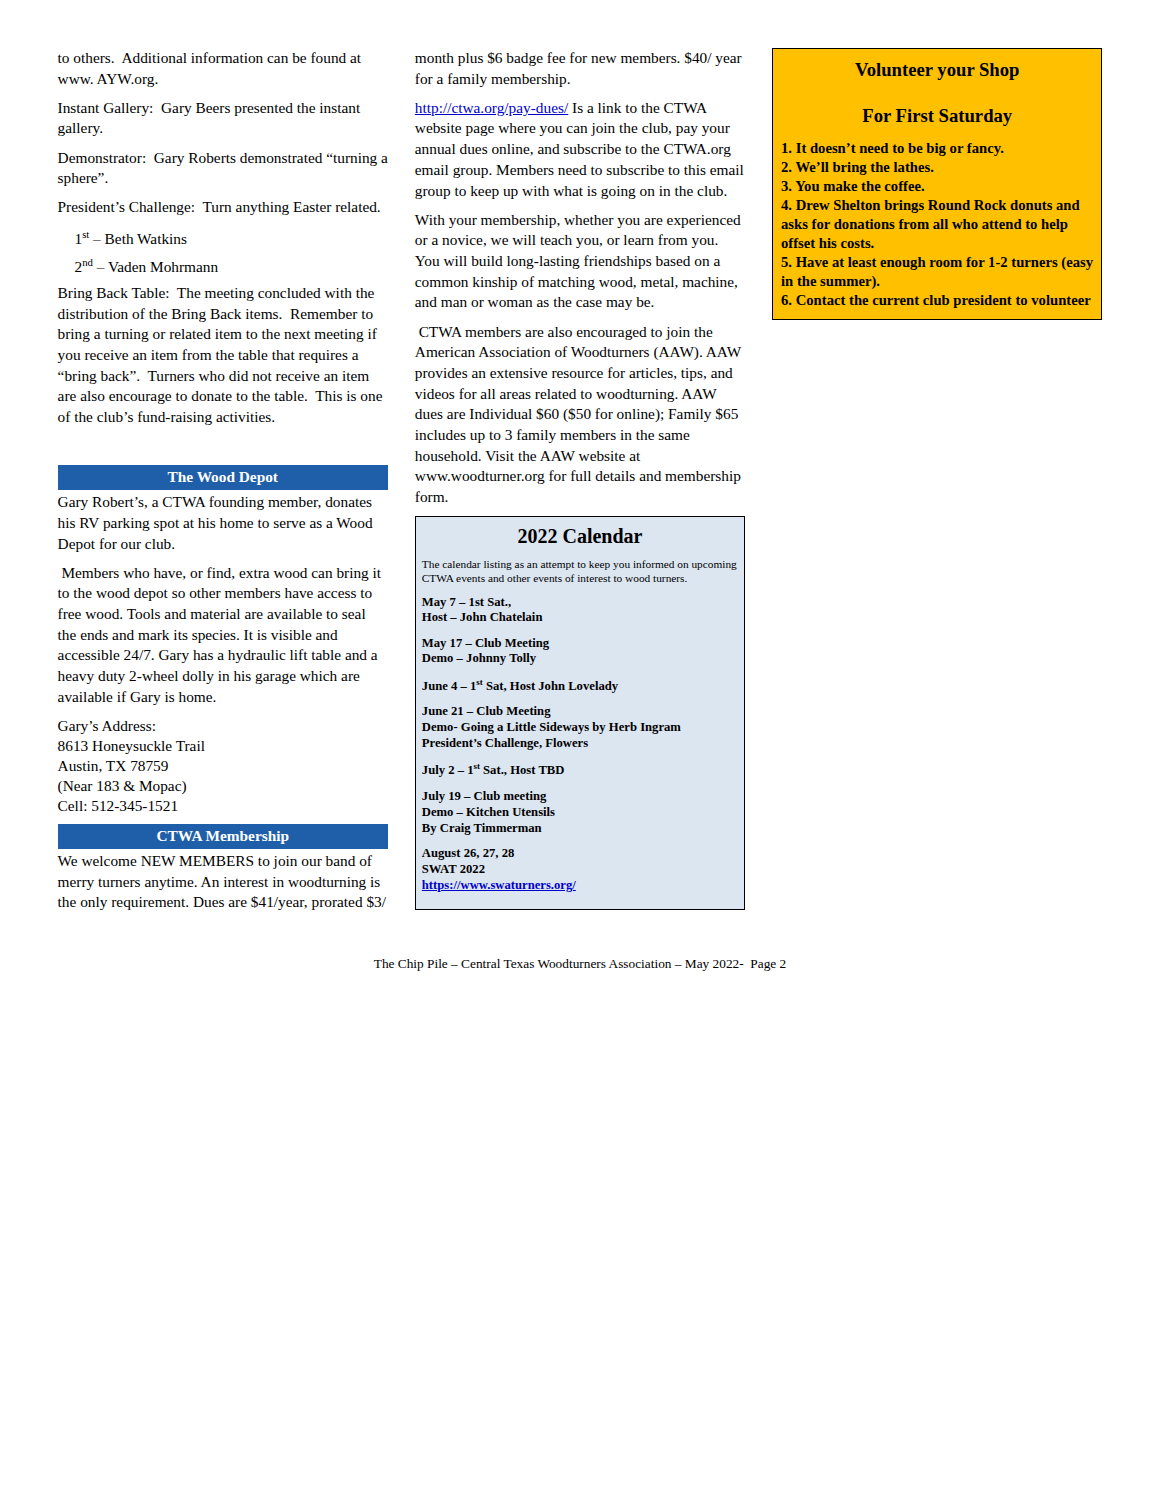to others. Additional information can be found at www. AYW.org.
Instant Gallery: Gary Beers presented the instant gallery.
Demonstrator: Gary Roberts demonstrated “turning a sphere”.
President’s Challenge: Turn anything Easter related.
1st – Beth Watkins
2nd – Vaden Mohrmann
Bring Back Table: The meeting concluded with the distribution of the Bring Back items. Remember to bring a turning or related item to the next meeting if you receive an item from the table that requires a “bring back”. Turners who did not receive an item are also encourage to donate to the table. This is one of the club’s fund-raising activities.
The Wood Depot
Gary Robert’s, a CTWA founding member, donates his RV parking spot at his home to serve as a Wood Depot for our club.
Members who have, or find, extra wood can bring it to the wood depot so other members have access to free wood. Tools and material are available to seal the ends and mark its species. It is visible and accessible 24/7. Gary has a hydraulic lift table and a heavy duty 2-wheel dolly in his garage which are available if Gary is home.
Gary’s Address:
8613 Honeysuckle Trail
Austin, TX 78759
(Near 183 & Mopac)
Cell: 512-345-1521
CTWA Membership
We welcome NEW MEMBERS to join our band of merry turners anytime. An interest in woodturning is the only requirement. Dues are $41/year, prorated $3/ month plus $6 badge fee for new members. $40/ year for a family membership.
http://ctwa.org/pay-dues/ Is a link to the CTWA website page where you can join the club, pay your annual dues online, and subscribe to the CTWA.org email group. Members need to subscribe to this email group to keep up with what is going on in the club.
With your membership, whether you are experienced or a novice, we will teach you, or learn from you. You will build long-lasting friendships based on a common kinship of matching wood, metal, machine, and man or woman as the case may be.
CTWA members are also encouraged to join the American Association of Woodturners (AAW). AAW provides an extensive resource for articles, tips, and videos for all areas related to woodturning. AAW dues are Individual $60 ($50 for online); Family $65 includes up to 3 family members in the same household. Visit the AAW website at www.woodturner.org for full details and membership form.
2022 Calendar
The calendar listing as an attempt to keep you informed on upcoming CTWA events and other events of interest to wood turners.
May 7 – 1st Sat.,
Host – John Chatelain
May 17 – Club Meeting
Demo – Johnny Tolly
June 4 – 1st Sat, Host John Lovelady
June 21 – Club Meeting
Demo- Going a Little Sideways by Herb Ingram
President’s Challenge, Flowers
July 2 – 1st Sat., Host TBD
July 19 – Club meeting
Demo – Kitchen Utensils
By Craig Timmerman
August 26, 27, 28
SWAT 2022
https://www.swaturners.org/
Volunteer your Shop
For First Saturday
1. It doesn’t need to be big or fancy.
2. We’ll bring the lathes.
3. You make the coffee.
4. Drew Shelton brings Round Rock donuts and asks for donations from all who attend to help offset his costs.
5. Have at least enough room for 1-2 turners (easy in the summer).
6. Contact the current club president to volunteer
The Chip Pile – Central Texas Woodturners Association – May 2022- Page 2